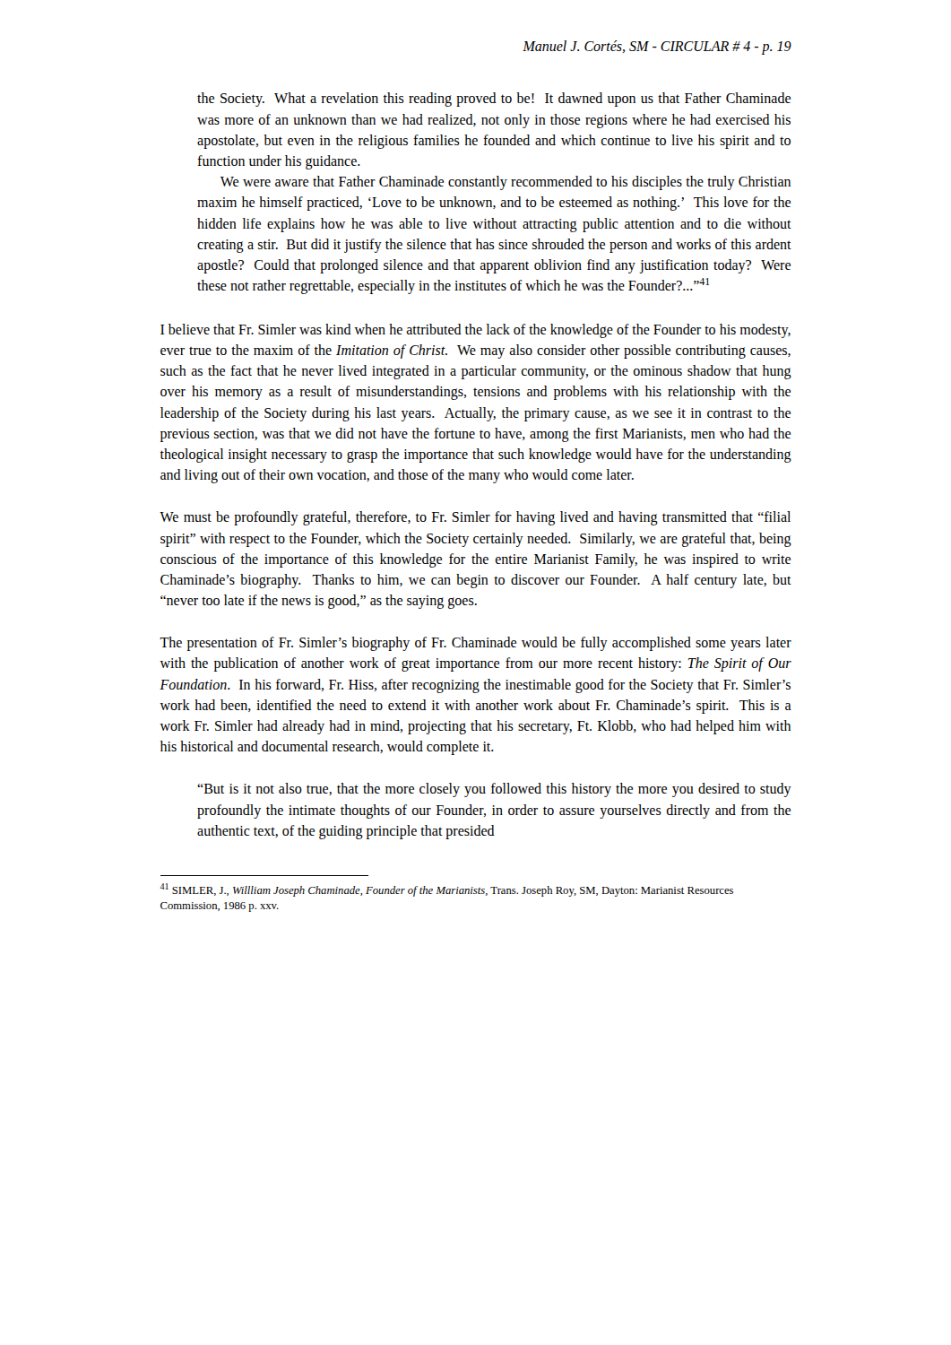Manuel J. Cortés, SM - CIRCULAR # 4 - p. 19
the Society. What a revelation this reading proved to be! It dawned upon us that Father Chaminade was more of an unknown than we had realized, not only in those regions where he had exercised his apostolate, but even in the religious families he founded and which continue to live his spirit and to function under his guidance.
We were aware that Father Chaminade constantly recommended to his disciples the truly Christian maxim he himself practiced, ‘Love to be unknown, and to be esteemed as nothing.’ This love for the hidden life explains how he was able to live without attracting public attention and to die without creating a stir. But did it justify the silence that has since shrouded the person and works of this ardent apostle? Could that prolonged silence and that apparent oblivion find any justification today? Were these not rather regrettable, especially in the institutes of which he was the Founder?...”41
I believe that Fr. Simler was kind when he attributed the lack of the knowledge of the Founder to his modesty, ever true to the maxim of the Imitation of Christ. We may also consider other possible contributing causes, such as the fact that he never lived integrated in a particular community, or the ominous shadow that hung over his memory as a result of misunderstandings, tensions and problems with his relationship with the leadership of the Society during his last years. Actually, the primary cause, as we see it in contrast to the previous section, was that we did not have the fortune to have, among the first Marianists, men who had the theological insight necessary to grasp the importance that such knowledge would have for the understanding and living out of their own vocation, and those of the many who would come later.
We must be profoundly grateful, therefore, to Fr. Simler for having lived and having transmitted that “filial spirit” with respect to the Founder, which the Society certainly needed. Similarly, we are grateful that, being conscious of the importance of this knowledge for the entire Marianist Family, he was inspired to write Chaminade’s biography. Thanks to him, we can begin to discover our Founder. A half century late, but “never too late if the news is good,” as the saying goes.
The presentation of Fr. Simler’s biography of Fr. Chaminade would be fully accomplished some years later with the publication of another work of great importance from our more recent history: The Spirit of Our Foundation. In his forward, Fr. Hiss, after recognizing the inestimable good for the Society that Fr. Simler’s work had been, identified the need to extend it with another work about Fr. Chaminade’s spirit. This is a work Fr. Simler had already had in mind, projecting that his secretary, Ft. Klobb, who had helped him with his historical and documental research, would complete it.
“But is it not also true, that the more closely you followed this history the more you desired to study profoundly the intimate thoughts of our Founder, in order to assure yourselves directly and from the authentic text, of the guiding principle that presided
41 SIMLER, J., Willliam Joseph Chaminade, Founder of the Marianists, Trans. Joseph Roy, SM, Dayton: Marianist Resources Commission, 1986 p. xxv.